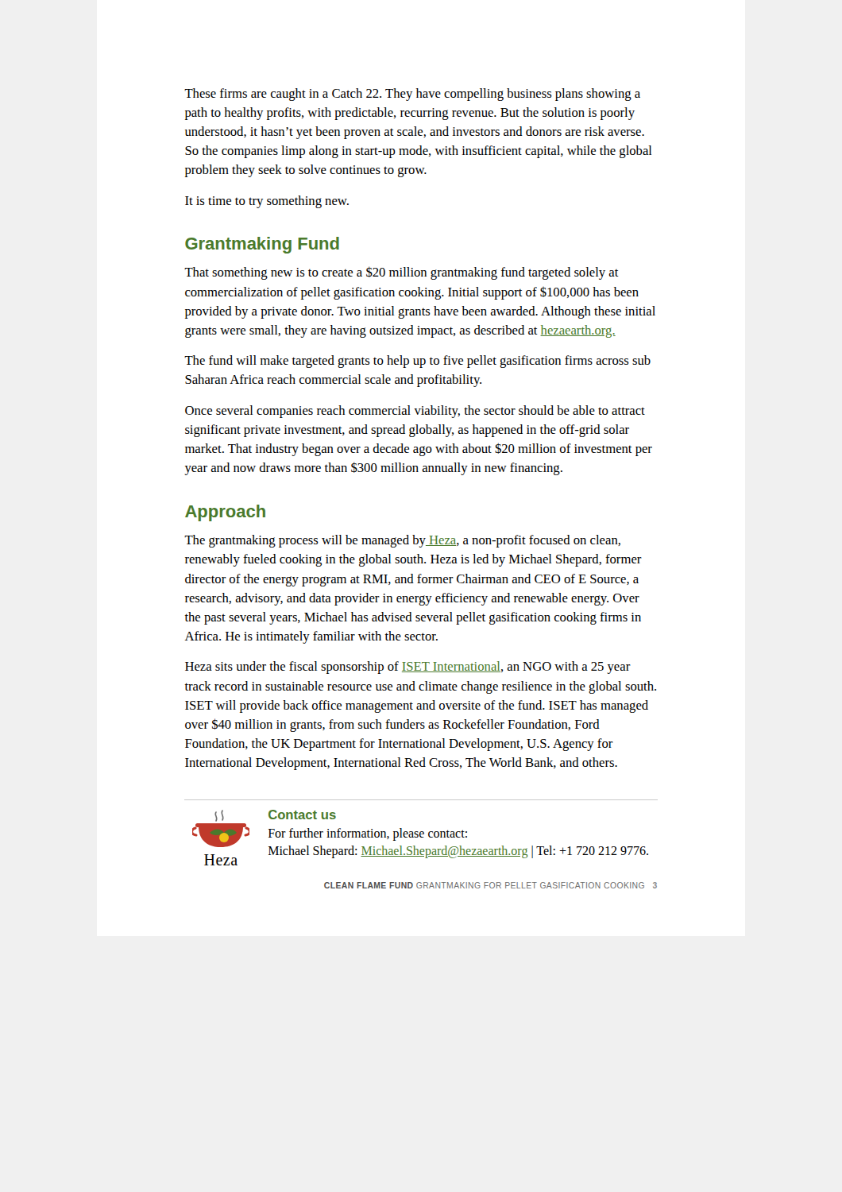These firms are caught in a Catch 22. They have compelling business plans showing a path to healthy profits, with predictable, recurring revenue. But the solution is poorly understood, it hasn’t yet been proven at scale, and investors and donors are risk averse. So the companies limp along in start-up mode, with insufficient capital, while the global problem they seek to solve continues to grow.
It is time to try something new.
Grantmaking Fund
That something new is to create a $20 million grantmaking fund targeted solely at commercialization of pellet gasification cooking. Initial support of $100,000 has been provided by a private donor. Two initial grants have been awarded. Although these initial grants were small, they are having outsized impact, as described at hezaearth.org.
The fund will make targeted grants to help up to five pellet gasification firms across sub Saharan Africa reach commercial scale and profitability.
Once several companies reach commercial viability, the sector should be able to attract significant private investment, and spread globally, as happened in the off-grid solar market. That industry began over a decade ago with about $20 million of investment per year and now draws more than $300 million annually in new financing.
Approach
The grantmaking process will be managed by Heza, a non-profit focused on clean, renewably fueled cooking in the global south. Heza is led by Michael Shepard, former director of the energy program at RMI, and former Chairman and CEO of E Source, a research, advisory, and data provider in energy efficiency and renewable energy. Over the past several years, Michael has advised several pellet gasification cooking firms in Africa. He is intimately familiar with the sector.
Heza sits under the fiscal sponsorship of ISET International, an NGO with a 25 year track record in sustainable resource use and climate change resilience in the global south. ISET will provide back office management and oversite of the fund. ISET has managed over $40 million in grants, from such funders as Rockefeller Foundation, Ford Foundation, the UK Department for International Development, U.S. Agency for International Development, International Red Cross, The World Bank, and others.
Heza
Contact us
For further information, please contact:
Michael Shepard: Michael.Shepard@hezaearth.org | Tel: +1 720 212 9776.
CLEAN FLAME FUND GRANTMAKING FOR PELLET GASIFICATION COOKING 3